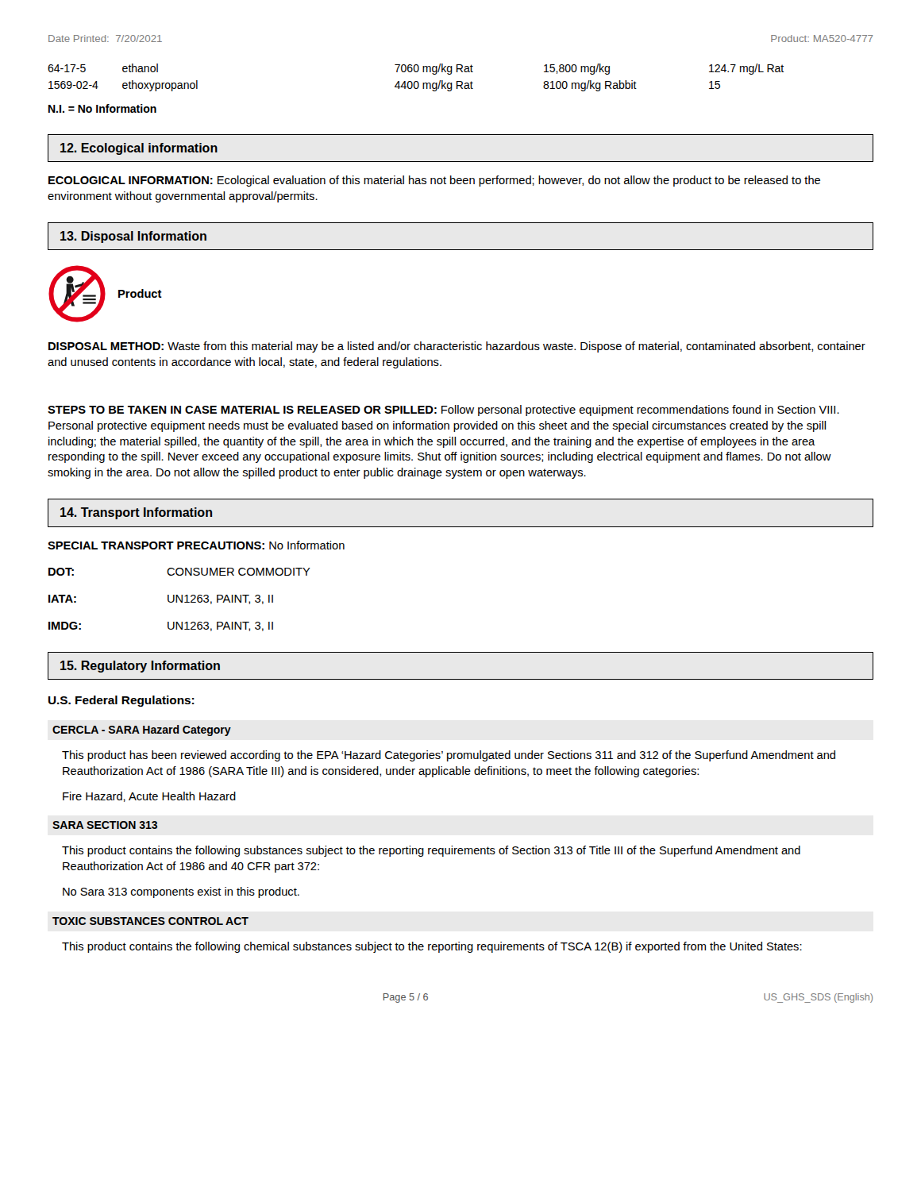Date Printed: 7/20/2021 Product: MA520-4777
| 64-17-5 | ethanol | 7060 mg/kg Rat | 15,800 mg/kg | 124.7 mg/L Rat |
| 1569-02-4 | ethoxypropanol | 4400 mg/kg Rat | 8100 mg/kg Rabbit | 15 |
N.I. = No Information
12. Ecological information
ECOLOGICAL INFORMATION: Ecological evaluation of this material has not been performed; however, do not allow the product to be released to the environment without governmental approval/permits.
13. Disposal Information
Product
DISPOSAL METHOD: Waste from this material may be a listed and/or characteristic hazardous waste. Dispose of material, contaminated absorbent, container and unused contents in accordance with local, state, and federal regulations.
STEPS TO BE TAKEN IN CASE MATERIAL IS RELEASED OR SPILLED: Follow personal protective equipment recommendations found in Section VIII. Personal protective equipment needs must be evaluated based on information provided on this sheet and the special circumstances created by the spill including; the material spilled, the quantity of the spill, the area in which the spill occurred, and the training and the expertise of employees in the area responding to the spill. Never exceed any occupational exposure limits. Shut off ignition sources; including electrical equipment and flames. Do not allow smoking in the area. Do not allow the spilled product to enter public drainage system or open waterways.
14. Transport Information
SPECIAL TRANSPORT PRECAUTIONS: No Information
DOT: CONSUMER COMMODITY
IATA: UN1263, PAINT, 3, II
IMDG: UN1263, PAINT, 3, II
15. Regulatory Information
U.S. Federal Regulations:
CERCLA - SARA Hazard Category
This product has been reviewed according to the EPA ‘Hazard Categories’ promulgated under Sections 311 and 312 of the Superfund Amendment and Reauthorization Act of 1986 (SARA Title III) and is considered, under applicable definitions, to meet the following categories:
Fire Hazard, Acute Health Hazard
SARA SECTION 313
This product contains the following substances subject to the reporting requirements of Section 313 of Title III of the Superfund Amendment and Reauthorization Act of 1986 and 40 CFR part 372:
No Sara 313 components exist in this product.
TOXIC SUBSTANCES CONTROL ACT
This product contains the following chemical substances subject to the reporting requirements of TSCA 12(B) if exported from the United States:
Page 5 / 6 US_GHS_SDS (English)